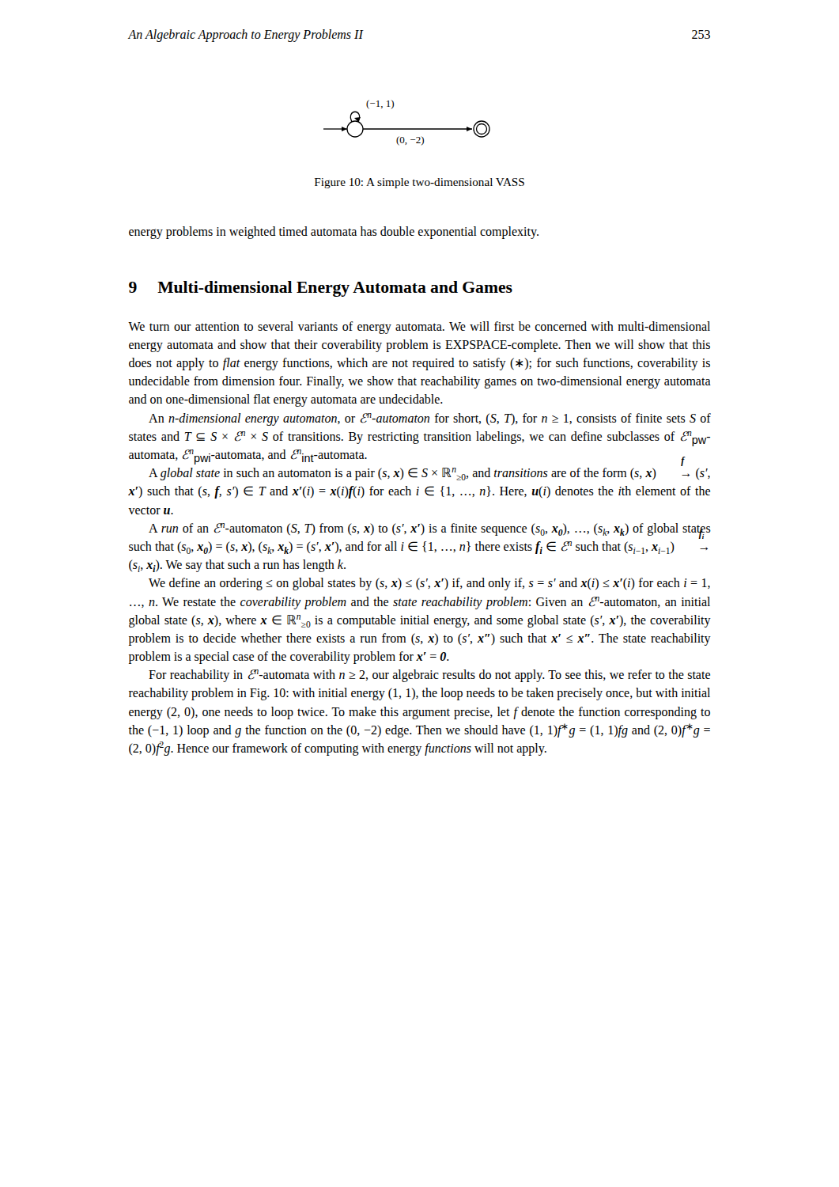An Algebraic Approach to Energy Problems II 253
(−1, 1) (0, −2)
Figure 10: A simple two-dimensional VASS
energy problems in weighted timed automata has double exponential complexity.
9 Multi-dimensional Energy Automata and Games
We turn our attention to several variants of energy automata. We will first be concerned with multi-dimensional energy automata and show that their coverability problem is EXPSPACE-complete. Then we will show that this does not apply to flat energy functions, which are not required to satisfy (∗); for such functions, coverability is undecidable from dimension four. Finally, we show that reachability games on two-dimensional energy automata and on one-dimensional flat energy automata are undecidable.
An n-dimensional energy automaton, or ℰn-automaton for short, (S, T), for n ≥ 1, consists of finite sets S of states and T ⊆ S × ℰn × S of transitions. By restricting transition labelings, we can define subclasses of ℰnpw-automata, ℰnpwi-automata, and ℰnint-automata.
A global state in such an automaton is a pair (s, x) ∈ S × ℝn≥0, and transitions are of the form (s, x) f→ (s′, x′) such that (s, f, s′) ∈ T and x′(i) = x(i)f(i) for each i ∈ {1, …, n}. Here, u(i) denotes the ith element of the vector u.
A run of an ℰn-automaton (S, T) from (s, x) to (s′, x′) is a finite sequence (s0, x0), …, (sk, xk) of global states such that (s0, x0) = (s, x), (sk, xk) = (s′, x′), and for all i ∈ {1, …, n} there exists fi ∈ ℰn such that (si−1, xi−1) fi→ (si, xi). We say that such a run has length k.
We define an ordering ≤ on global states by (s, x) ≤ (s′, x′) if, and only if, s = s′ and x(i) ≤ x′(i) for each i = 1, …, n. We restate the coverability problem and the state reachability problem: Given an ℰn-automaton, an initial global state (s, x), where x ∈ ℝn≥0 is a computable initial energy, and some global state (s′, x′), the coverability problem is to decide whether there exists a run from (s, x) to (s′, x″) such that x′ ≤ x″. The state reachability problem is a special case of the coverability problem for x′ = 0.
For reachability in ℰn-automata with n ≥ 2, our algebraic results do not apply. To see this, we refer to the state reachability problem in Fig. 10: with initial energy (1, 1), the loop needs to be taken precisely once, but with initial energy (2, 0), one needs to loop twice. To make this argument precise, let f denote the function corresponding to the (−1, 1) loop and g the function on the (0, −2) edge. Then we should have (1, 1)f∗g = (1, 1)fg and (2, 0)f∗g = (2, 0)f2g. Hence our framework of computing with energy functions will not apply.